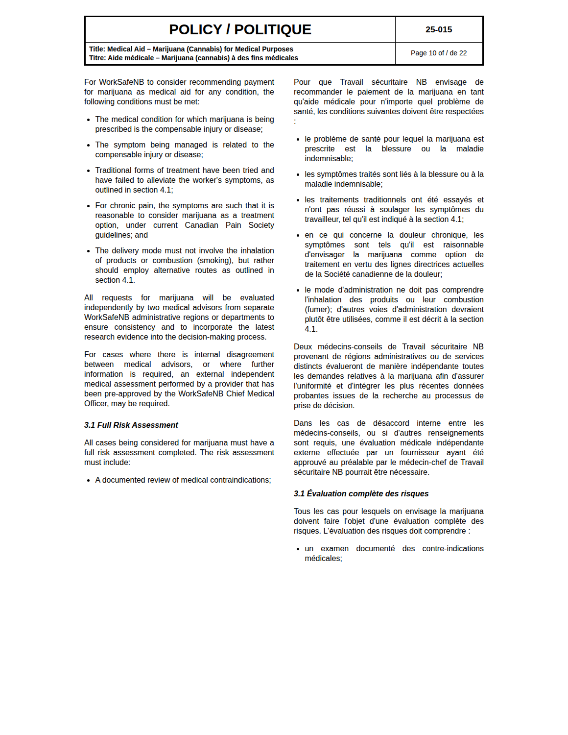| POLICY / POLITIQUE | 25-015 |
| Title: Medical Aid – Marijuana (Cannabis) for Medical Purposes Titre: Aide médicale – Marijuana (cannabis) à des fins médicales | Page 10 of / de 22 |
For WorkSafeNB to consider recommending payment for marijuana as medical aid for any condition, the following conditions must be met:
The medical condition for which marijuana is being prescribed is the compensable injury or disease;
The symptom being managed is related to the compensable injury or disease;
Traditional forms of treatment have been tried and have failed to alleviate the worker's symptoms, as outlined in section 4.1;
For chronic pain, the symptoms are such that it is reasonable to consider marijuana as a treatment option, under current Canadian Pain Society guidelines; and
The delivery mode must not involve the inhalation of products or combustion (smoking), but rather should employ alternative routes as outlined in section 4.1.
All requests for marijuana will be evaluated independently by two medical advisors from separate WorkSafeNB administrative regions or departments to ensure consistency and to incorporate the latest research evidence into the decision-making process.
For cases where there is internal disagreement between medical advisors, or where further information is required, an external independent medical assessment performed by a provider that has been pre-approved by the WorkSafeNB Chief Medical Officer, may be required.
3.1 Full Risk Assessment
All cases being considered for marijuana must have a full risk assessment completed. The risk assessment must include:
A documented review of medical contraindications;
Pour que Travail sécuritaire NB envisage de recommander le paiement de la marijuana en tant qu'aide médicale pour n'importe quel problème de santé, les conditions suivantes doivent être respectées :
le problème de santé pour lequel la marijuana est prescrite est la blessure ou la maladie indemnisable;
les symptômes traités sont liés à la blessure ou à la maladie indemnisable;
les traitements traditionnels ont été essayés et n'ont pas réussi à soulager les symptômes du travailleur, tel qu'il est indiqué à la section 4.1;
en ce qui concerne la douleur chronique, les symptômes sont tels qu'il est raisonnable d'envisager la marijuana comme option de traitement en vertu des lignes directrices actuelles de la Société canadienne de la douleur;
le mode d'administration ne doit pas comprendre l'inhalation des produits ou leur combustion (fumer); d'autres voies d'administration devraient plutôt être utilisées, comme il est décrit à la section 4.1.
Deux médecins-conseils de Travail sécuritaire NB provenant de régions administratives ou de services distincts évalueront de manière indépendante toutes les demandes relatives à la marijuana afin d'assurer l'uniformité et d'intégrer les plus récentes données probantes issues de la recherche au processus de prise de décision.
Dans les cas de désaccord interne entre les médecins-conseils, ou si d'autres renseignements sont requis, une évaluation médicale indépendante externe effectuée par un fournisseur ayant été approuvé au préalable par le médecin-chef de Travail sécuritaire NB pourrait être nécessaire.
3.1 Évaluation complète des risques
Tous les cas pour lesquels on envisage la marijuana doivent faire l'objet d'une évaluation complète des risques. L'évaluation des risques doit comprendre :
un examen documenté des contre-indications médicales;